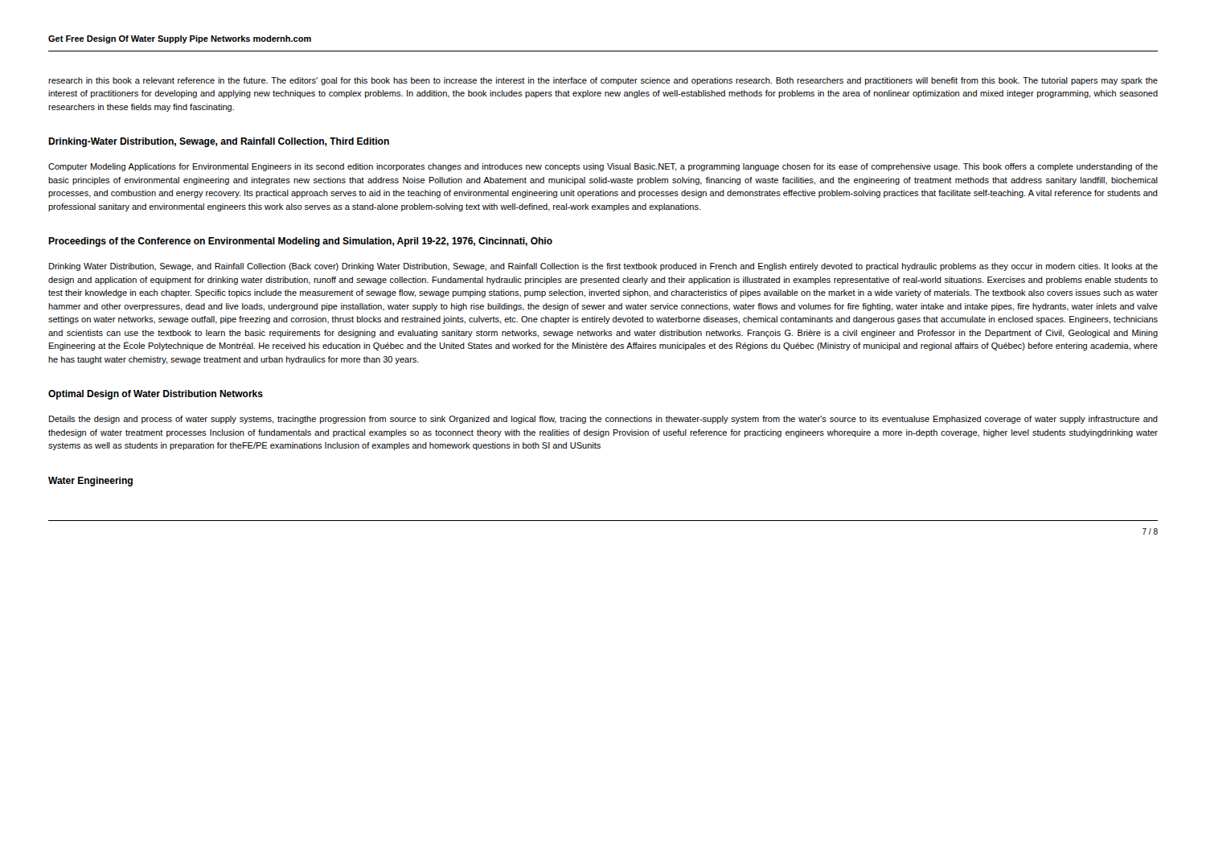Get Free Design Of Water Supply Pipe Networks modernh.com
research in this book a relevant reference in the future. The editors' goal for this book has been to increase the interest in the interface of computer science and operations research. Both researchers and practitioners will benefit from this book. The tutorial papers may spark the interest of practitioners for developing and applying new techniques to complex problems. In addition, the book includes papers that explore new angles of well-established methods for problems in the area of nonlinear optimization and mixed integer programming, which seasoned researchers in these fields may find fascinating.
Drinking-Water Distribution, Sewage, and Rainfall Collection, Third Edition
Computer Modeling Applications for Environmental Engineers in its second edition incorporates changes and introduces new concepts using Visual Basic.NET, a programming language chosen for its ease of comprehensive usage. This book offers a complete understanding of the basic principles of environmental engineering and integrates new sections that address Noise Pollution and Abatement and municipal solid-waste problem solving, financing of waste facilities, and the engineering of treatment methods that address sanitary landfill, biochemical processes, and combustion and energy recovery. Its practical approach serves to aid in the teaching of environmental engineering unit operations and processes design and demonstrates effective problem-solving practices that facilitate self-teaching. A vital reference for students and professional sanitary and environmental engineers this work also serves as a stand-alone problem-solving text with well-defined, real-work examples and explanations.
Proceedings of the Conference on Environmental Modeling and Simulation, April 19-22, 1976, Cincinnati, Ohio
Drinking Water Distribution, Sewage, and Rainfall Collection (Back cover) Drinking Water Distribution, Sewage, and Rainfall Collection is the first textbook produced in French and English entirely devoted to practical hydraulic problems as they occur in modern cities. It looks at the design and application of equipment for drinking water distribution, runoff and sewage collection. Fundamental hydraulic principles are presented clearly and their application is illustrated in examples representative of real-world situations. Exercises and problems enable students to test their knowledge in each chapter. Specific topics include the measurement of sewage flow, sewage pumping stations, pump selection, inverted siphon, and characteristics of pipes available on the market in a wide variety of materials. The textbook also covers issues such as water hammer and other overpressures, dead and live loads, underground pipe installation, water supply to high rise buildings, the design of sewer and water service connections, water flows and volumes for fire fighting, water intake and intake pipes, fire hydrants, water inlets and valve settings on water networks, sewage outfall, pipe freezing and corrosion, thrust blocks and restrained joints, culverts, etc. One chapter is entirely devoted to waterborne diseases, chemical contaminants and dangerous gases that accumulate in enclosed spaces. Engineers, technicians and scientists can use the textbook to learn the basic requirements for designing and evaluating sanitary storm networks, sewage networks and water distribution networks. François G. Brière is a civil engineer and Professor in the Department of Civil, Geological and Mining Engineering at the École Polytechnique de Montréal. He received his education in Québec and the United States and worked for the Ministère des Affaires municipales et des Régions du Québec (Ministry of municipal and regional affairs of Québec) before entering academia, where he has taught water chemistry, sewage treatment and urban hydraulics for more than 30 years.
Optimal Design of Water Distribution Networks
Details the design and process of water supply systems, tracingthe progression from source to sink Organized and logical flow, tracing the connections in thewater-supply system from the water's source to its eventualuse Emphasized coverage of water supply infrastructure and thedesign of water treatment processes Inclusion of fundamentals and practical examples so as toconnect theory with the realities of design Provision of useful reference for practicing engineers whorequire a more in-depth coverage, higher level students studyingdrinking water systems as well as students in preparation for theFE/PE examinations Inclusion of examples and homework questions in both SI and USunits
Water Engineering
7 / 8